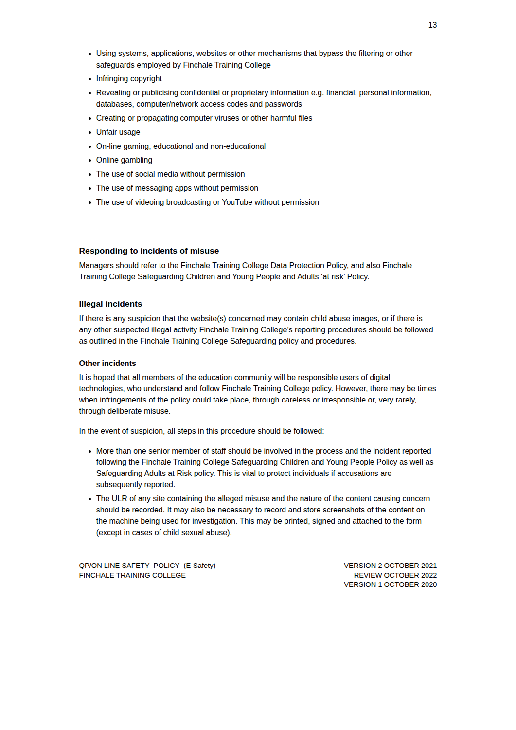13
Using systems, applications, websites or other mechanisms that bypass the filtering or other safeguards employed by Finchale Training College
Infringing copyright
Revealing or publicising confidential or proprietary information e.g. financial, personal information, databases, computer/network access codes and passwords
Creating or propagating computer viruses or other harmful files
Unfair usage
On-line gaming, educational and non-educational
Online gambling
The use of social media without permission
The use of messaging apps without permission
The use of videoing broadcasting or YouTube without permission
Responding to incidents of misuse
Managers should refer to the Finchale Training College Data Protection Policy, and also Finchale Training College Safeguarding Children and Young People and Adults ‘at risk’ Policy.
Illegal incidents
If there is any suspicion that the website(s) concerned may contain child abuse images, or if there is any other suspected illegal activity Finchale Training College’s reporting procedures should be followed as outlined in the Finchale Training College Safeguarding policy and procedures.
Other incidents
It is hoped that all members of the education community will be responsible users of digital technologies, who understand and follow Finchale Training College policy. However, there may be times when infringements of the policy could take place, through careless or irresponsible or, very rarely, through deliberate misuse.
In the event of suspicion, all steps in this procedure should be followed:
More than one senior member of staff should be involved in the process and the incident reported following the Finchale Training College Safeguarding Children and Young People Policy as well as Safeguarding Adults at Risk policy. This is vital to protect individuals if accusations are subsequently reported.
The ULR of any site containing the alleged misuse and the nature of the content causing concern should be recorded. It may also be necessary to record and store screenshots of the content on the machine being used for investigation. This may be printed, signed and attached to the form (except in cases of child sexual abuse).
QP/ON LINE SAFETY POLICY (E-Safety)
FINCHALE TRAINING COLLEGE
VERSION 2 OCTOBER 2021
REVIEW OCTOBER 2022
VERSION 1 OCTOBER 2020